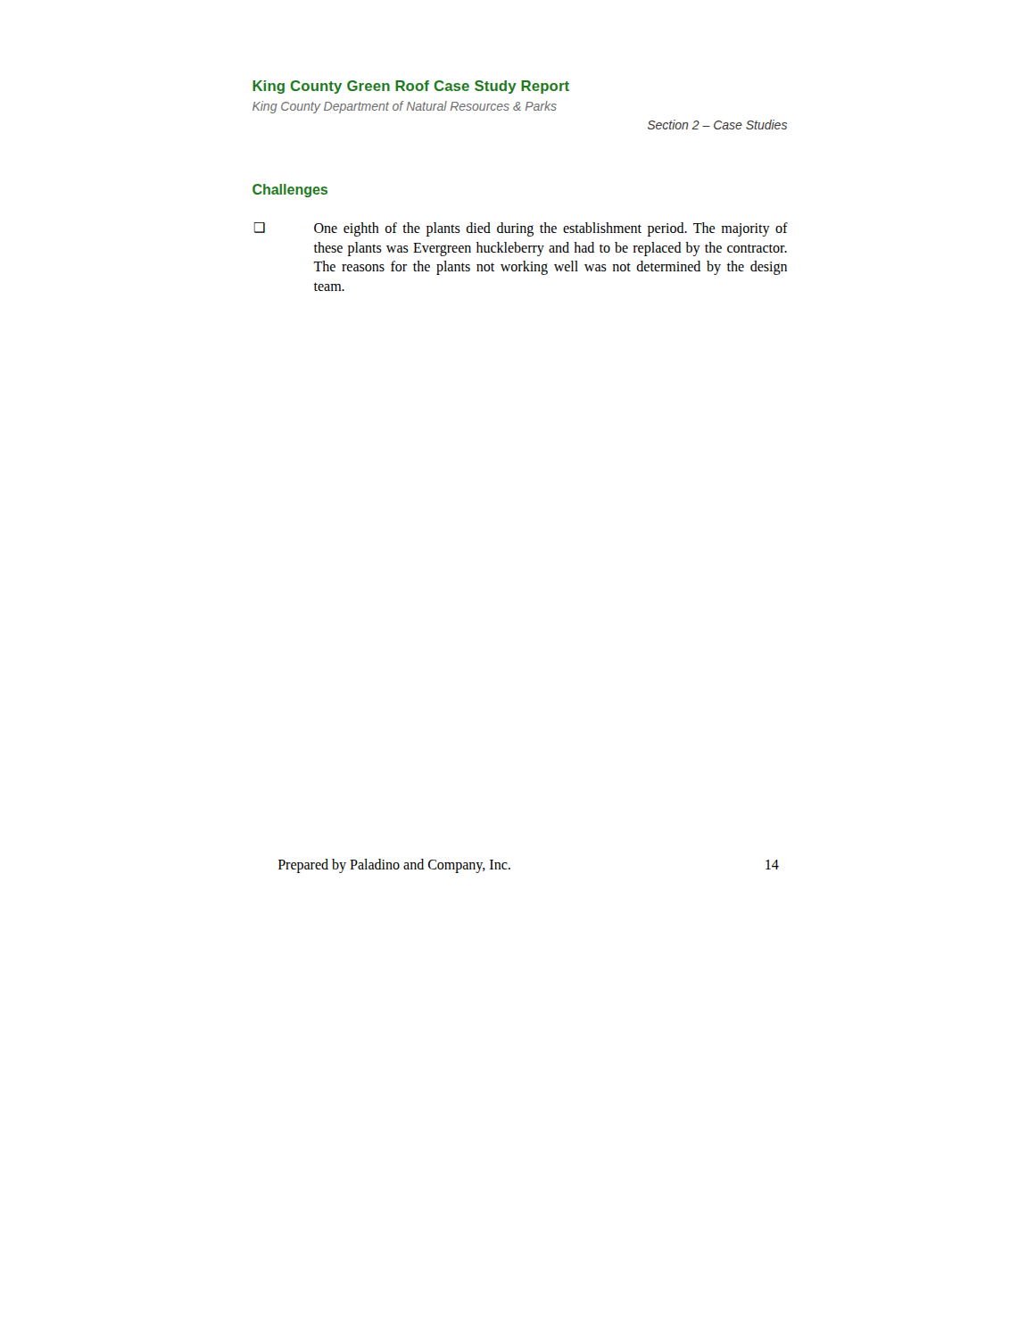King County Green Roof Case Study Report
King County Department of Natural Resources & Parks
Section 2 – Case Studies
Challenges
One eighth of the plants died during the establishment period. The majority of these plants was Evergreen huckleberry and had to be replaced by the contractor. The reasons for the plants not working well was not determined by the design team.
Prepared by Paladino and Company, Inc.
14